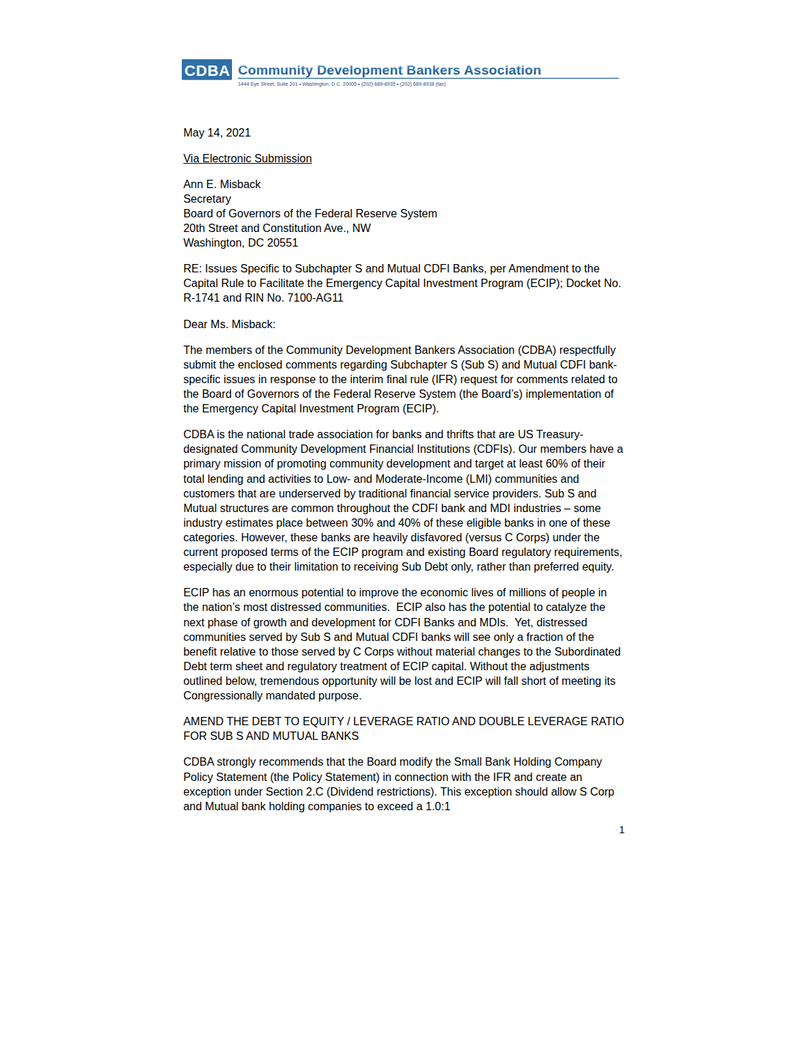CDBA Community Development Bankers Association 1444 Eye Street, Suite 201 • Washington, D.C. 20005 • (202) 689-8935 • (202) 689-8938 (fax)
May 14, 2021
Via Electronic Submission
Ann E. Misback Secretary Board of Governors of the Federal Reserve System 20th Street and Constitution Ave., NW Washington, DC 20551
RE: Issues Specific to Subchapter S and Mutual CDFI Banks, per Amendment to the Capital Rule to Facilitate the Emergency Capital Investment Program (ECIP); Docket No. R-1741 and RIN No. 7100-AG11
Dear Ms. Misback:
The members of the Community Development Bankers Association (CDBA) respectfully submit the enclosed comments regarding Subchapter S (Sub S) and Mutual CDFI bank-specific issues in response to the interim final rule (IFR) request for comments related to the Board of Governors of the Federal Reserve System (the Board’s) implementation of the Emergency Capital Investment Program (ECIP).
CDBA is the national trade association for banks and thrifts that are US Treasury-designated Community Development Financial Institutions (CDFIs). Our members have a primary mission of promoting community development and target at least 60% of their total lending and activities to Low- and Moderate-Income (LMI) communities and customers that are underserved by traditional financial service providers. Sub S and Mutual structures are common throughout the CDFI bank and MDI industries – some industry estimates place between 30% and 40% of these eligible banks in one of these categories. However, these banks are heavily disfavored (versus C Corps) under the current proposed terms of the ECIP program and existing Board regulatory requirements, especially due to their limitation to receiving Sub Debt only, rather than preferred equity.
ECIP has an enormous potential to improve the economic lives of millions of people in the nation’s most distressed communities. ECIP also has the potential to catalyze the next phase of growth and development for CDFI Banks and MDIs. Yet, distressed communities served by Sub S and Mutual CDFI banks will see only a fraction of the benefit relative to those served by C Corps without material changes to the Subordinated Debt term sheet and regulatory treatment of ECIP capital. Without the adjustments outlined below, tremendous opportunity will be lost and ECIP will fall short of meeting its Congressionally mandated purpose.
Amend the Debt to Equity / Leverage Ratio and Double Leverage Ratio for Sub S and Mutual Banks
CDBA strongly recommends that the Board modify the Small Bank Holding Company Policy Statement (the Policy Statement) in connection with the IFR and create an exception under Section 2.C (Dividend restrictions). This exception should allow S Corp and Mutual bank holding companies to exceed a 1.0:1
1